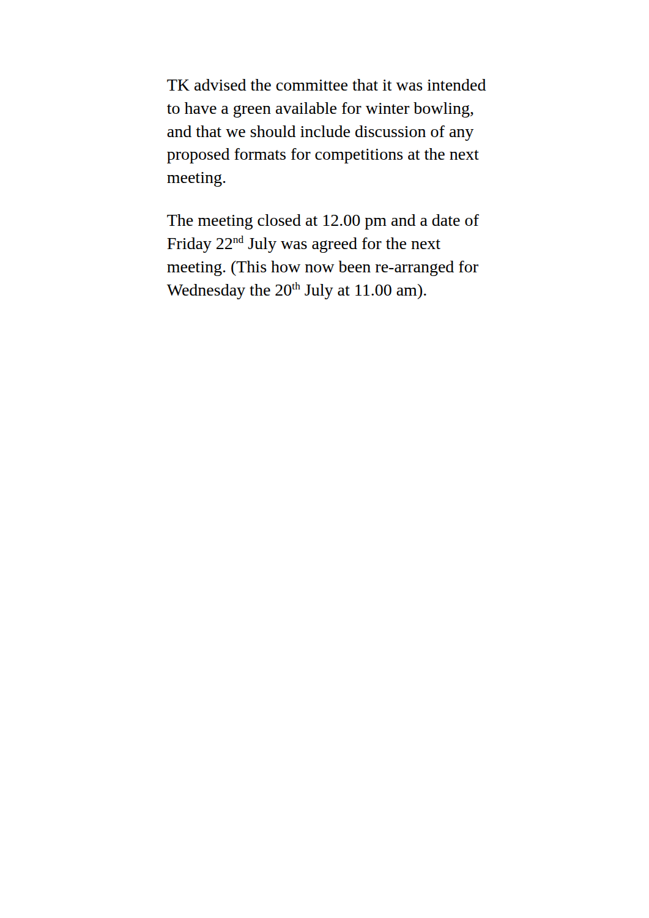TK advised the committee that it was intended to have a green available for winter bowling, and that we should include discussion of any proposed formats for competitions at the next meeting.
The meeting closed at 12.00 pm and a date of Friday 22nd July was agreed for the next meeting. (This how now been re-arranged for Wednesday the 20th July at 11.00 am).